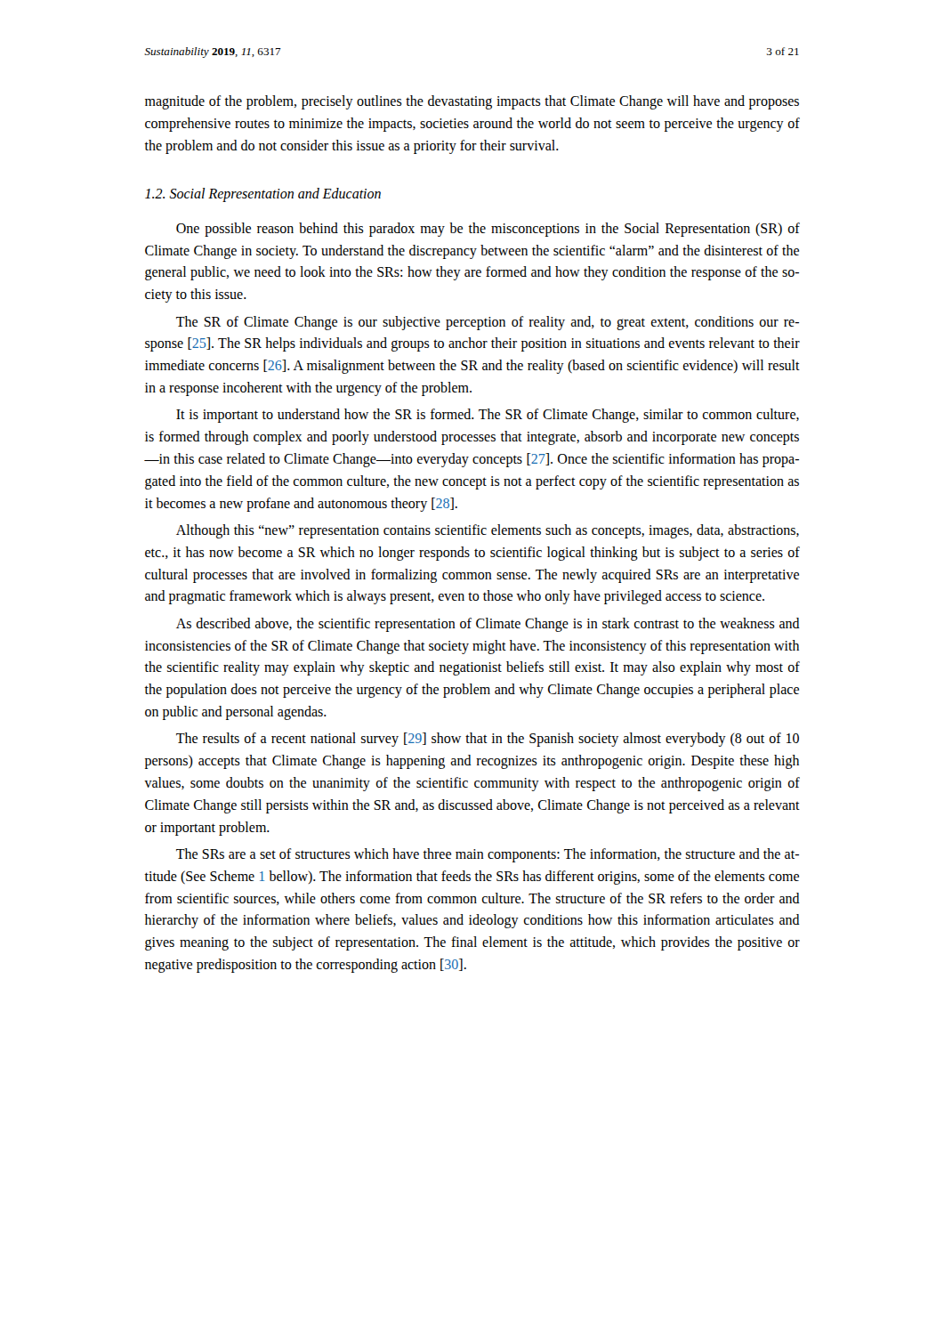Sustainability 2019, 11, 6317 3 of 21
magnitude of the problem, precisely outlines the devastating impacts that Climate Change will have and proposes comprehensive routes to minimize the impacts, societies around the world do not seem to perceive the urgency of the problem and do not consider this issue as a priority for their survival.
1.2. Social Representation and Education
One possible reason behind this paradox may be the misconceptions in the Social Representation (SR) of Climate Change in society. To understand the discrepancy between the scientific “alarm” and the disinterest of the general public, we need to look into the SRs: how they are formed and how they condition the response of the society to this issue.
The SR of Climate Change is our subjective perception of reality and, to great extent, conditions our response [25]. The SR helps individuals and groups to anchor their position in situations and events relevant to their immediate concerns [26]. A misalignment between the SR and the reality (based on scientific evidence) will result in a response incoherent with the urgency of the problem.
It is important to understand how the SR is formed. The SR of Climate Change, similar to common culture, is formed through complex and poorly understood processes that integrate, absorb and incorporate new concepts—in this case related to Climate Change—into everyday concepts [27]. Once the scientific information has propagated into the field of the common culture, the new concept is not a perfect copy of the scientific representation as it becomes a new profane and autonomous theory [28].
Although this “new” representation contains scientific elements such as concepts, images, data, abstractions, etc., it has now become a SR which no longer responds to scientific logical thinking but is subject to a series of cultural processes that are involved in formalizing common sense. The newly acquired SRs are an interpretative and pragmatic framework which is always present, even to those who only have privileged access to science.
As described above, the scientific representation of Climate Change is in stark contrast to the weakness and inconsistencies of the SR of Climate Change that society might have. The inconsistency of this representation with the scientific reality may explain why skeptic and negationist beliefs still exist. It may also explain why most of the population does not perceive the urgency of the problem and why Climate Change occupies a peripheral place on public and personal agendas.
The results of a recent national survey [29] show that in the Spanish society almost everybody (8 out of 10 persons) accepts that Climate Change is happening and recognizes its anthropogenic origin. Despite these high values, some doubts on the unanimity of the scientific community with respect to the anthropogenic origin of Climate Change still persists within the SR and, as discussed above, Climate Change is not perceived as a relevant or important problem.
The SRs are a set of structures which have three main components: The information, the structure and the attitude (See Scheme 1 bellow). The information that feeds the SRs has different origins, some of the elements come from scientific sources, while others come from common culture. The structure of the SR refers to the order and hierarchy of the information where beliefs, values and ideology conditions how this information articulates and gives meaning to the subject of representation. The final element is the attitude, which provides the positive or negative predisposition to the corresponding action [30].